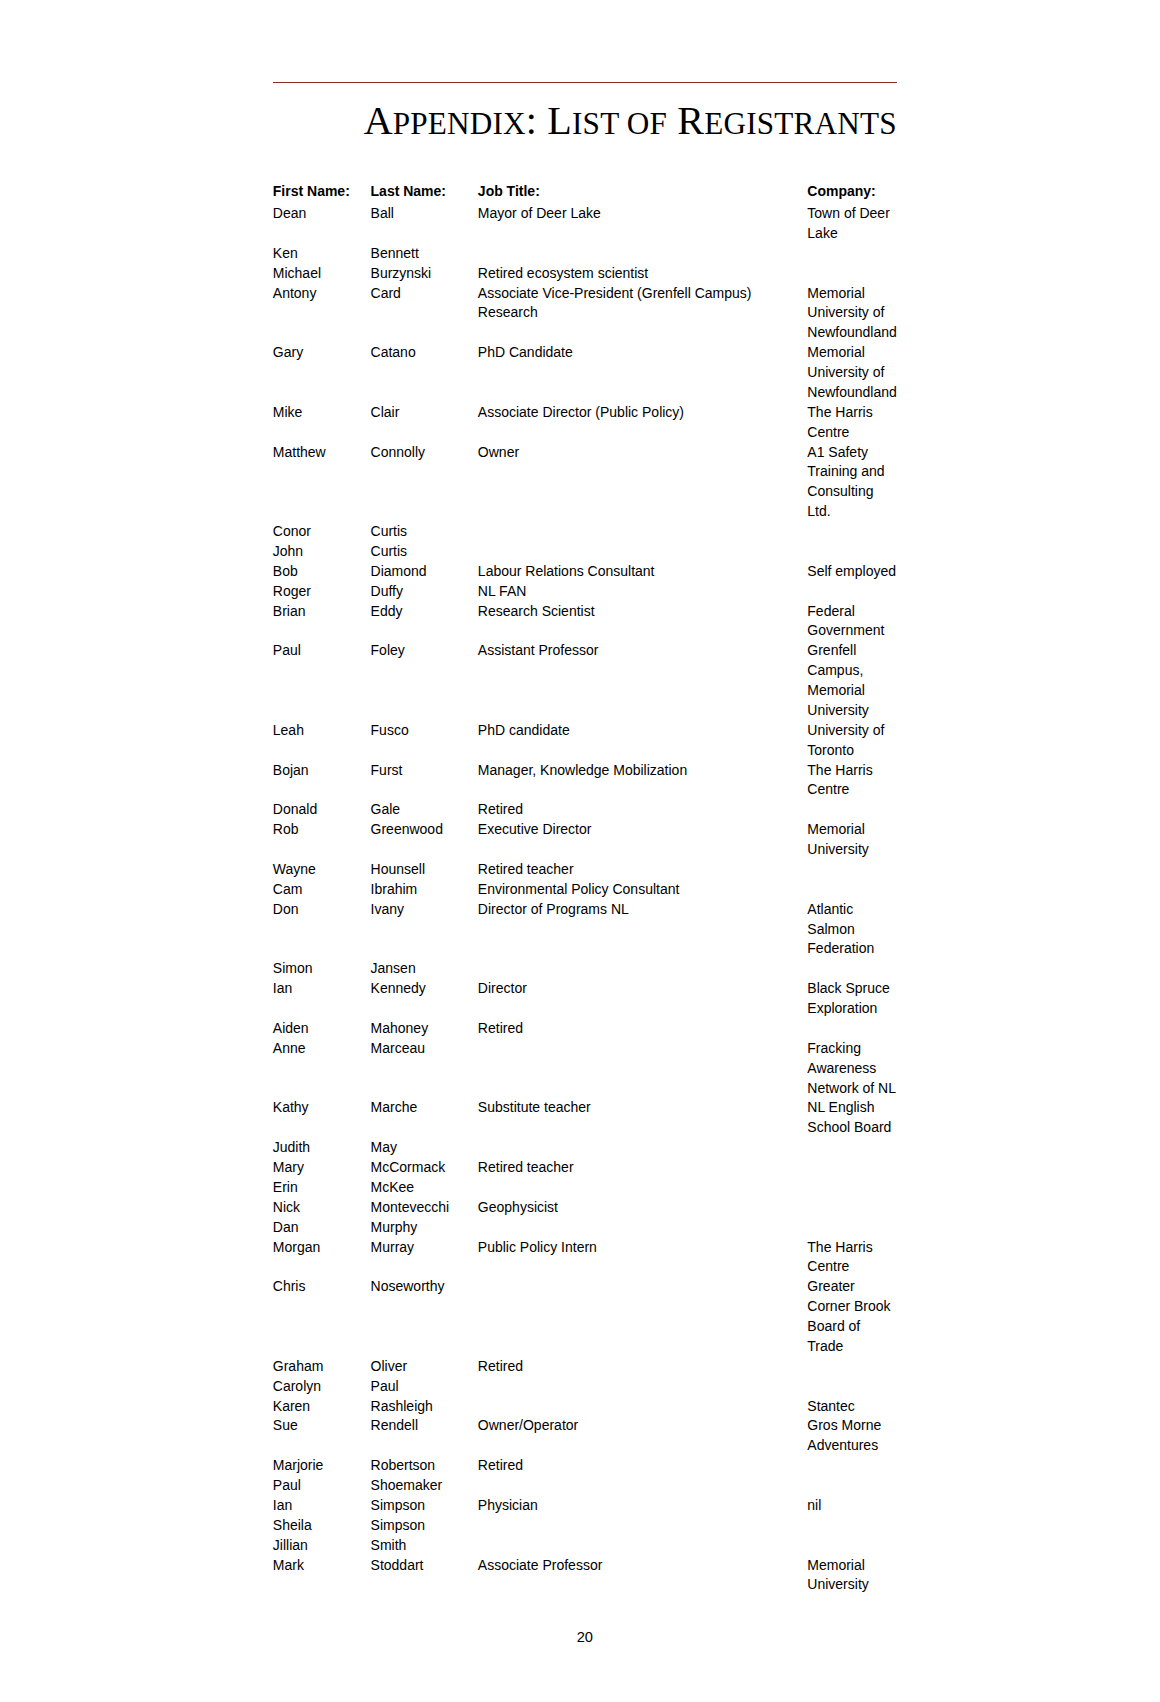APPENDIX: LIST OF REGISTRANTS
| First Name: | Last Name: | Job Title: | Company: |
| --- | --- | --- | --- |
| Dean | Ball | Mayor of Deer Lake | Town of Deer Lake |
| Ken | Bennett | | |
| Michael | Burzynski | Retired ecosystem scientist | |
| Antony | Card | Associate Vice-President (Grenfell Campus) Research | Memorial University of Newfoundland |
| Gary | Catano | PhD Candidate | Memorial University of Newfoundland |
| Mike | Clair | Associate Director (Public Policy) | The Harris Centre |
| Matthew | Connolly | Owner | A1 Safety Training and Consulting Ltd. |
| Conor | Curtis | | |
| John | Curtis | | |
| Bob | Diamond | Labour Relations Consultant | Self employed |
| Roger | Duffy | NL FAN | |
| Brian | Eddy | Research Scientist | Federal Government |
| Paul | Foley | Assistant Professor | Grenfell Campus, Memorial University |
| Leah | Fusco | PhD candidate | University of Toronto |
| Bojan | Furst | Manager, Knowledge Mobilization | The Harris Centre |
| Donald | Gale | Retired | |
| Rob | Greenwood | Executive Director | Memorial University |
| Wayne | Hounsell | Retired teacher | |
| Cam | Ibrahim | Environmental Policy Consultant | |
| Don | Ivany | Director of Programs NL | Atlantic Salmon Federation |
| Simon | Jansen | | |
| Ian | Kennedy | Director | Black Spruce Exploration |
| Aiden | Mahoney | Retired | |
| Anne | Marceau | | Fracking Awareness Network of NL |
| Kathy | Marche | Substitute teacher | NL English School Board |
| Judith | May | | |
| Mary | McCormack | Retired teacher | |
| Erin | McKee | | |
| Nick | Montevecchi | Geophysicist | |
| Dan | Murphy | | |
| Morgan | Murray | Public Policy Intern | The Harris Centre |
| Chris | Noseworthy | | Greater Corner Brook Board of Trade |
| Graham | Oliver | Retired | |
| Carolyn | Paul | | |
| Karen | Rashleigh | | Stantec |
| Sue | Rendell | Owner/Operator | Gros Morne Adventures |
| Marjorie | Robertson | Retired | |
| Paul | Shoemaker | | |
| Ian | Simpson | Physician | nil |
| Sheila | Simpson | | |
| Jillian | Smith | | |
| Mark | Stoddart | Associate Professor | Memorial University |
20